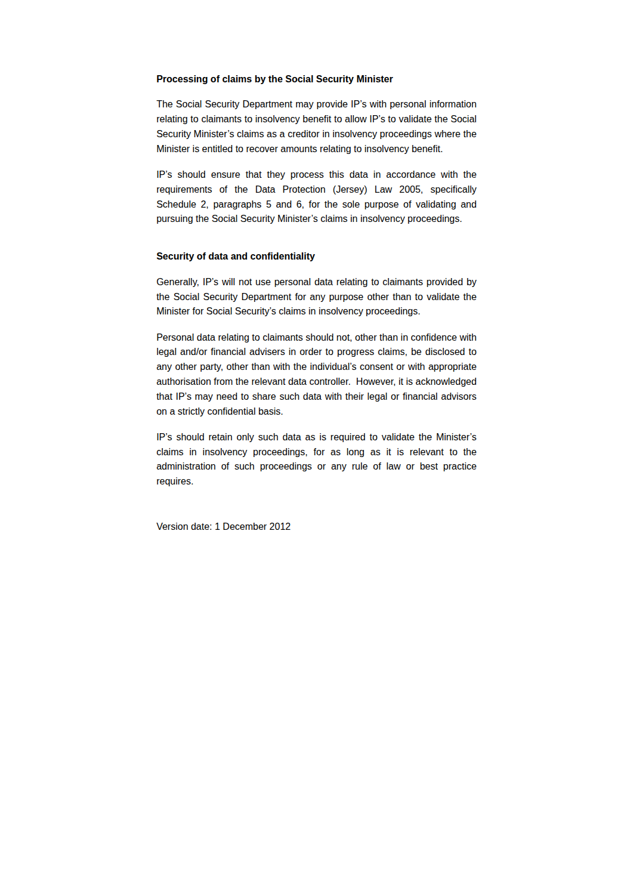Processing of claims by the Social Security Minister
The Social Security Department may provide IP’s with personal information relating to claimants to insolvency benefit to allow IP’s to validate the Social Security Minister’s claims as a creditor in insolvency proceedings where the Minister is entitled to recover amounts relating to insolvency benefit.
IP’s should ensure that they process this data in accordance with the requirements of the Data Protection (Jersey) Law 2005, specifically Schedule 2, paragraphs 5 and 6, for the sole purpose of validating and pursuing the Social Security Minister’s claims in insolvency proceedings.
Security of data and confidentiality
Generally, IP’s will not use personal data relating to claimants provided by the Social Security Department for any purpose other than to validate the Minister for Social Security’s claims in insolvency proceedings.
Personal data relating to claimants should not, other than in confidence with legal and/or financial advisers in order to progress claims, be disclosed to any other party, other than with the individual’s consent or with appropriate authorisation from the relevant data controller. However, it is acknowledged that IP’s may need to share such data with their legal or financial advisors on a strictly confidential basis.
IP’s should retain only such data as is required to validate the Minister’s claims in insolvency proceedings, for as long as it is relevant to the administration of such proceedings or any rule of law or best practice requires.
Version date: 1 December 2012